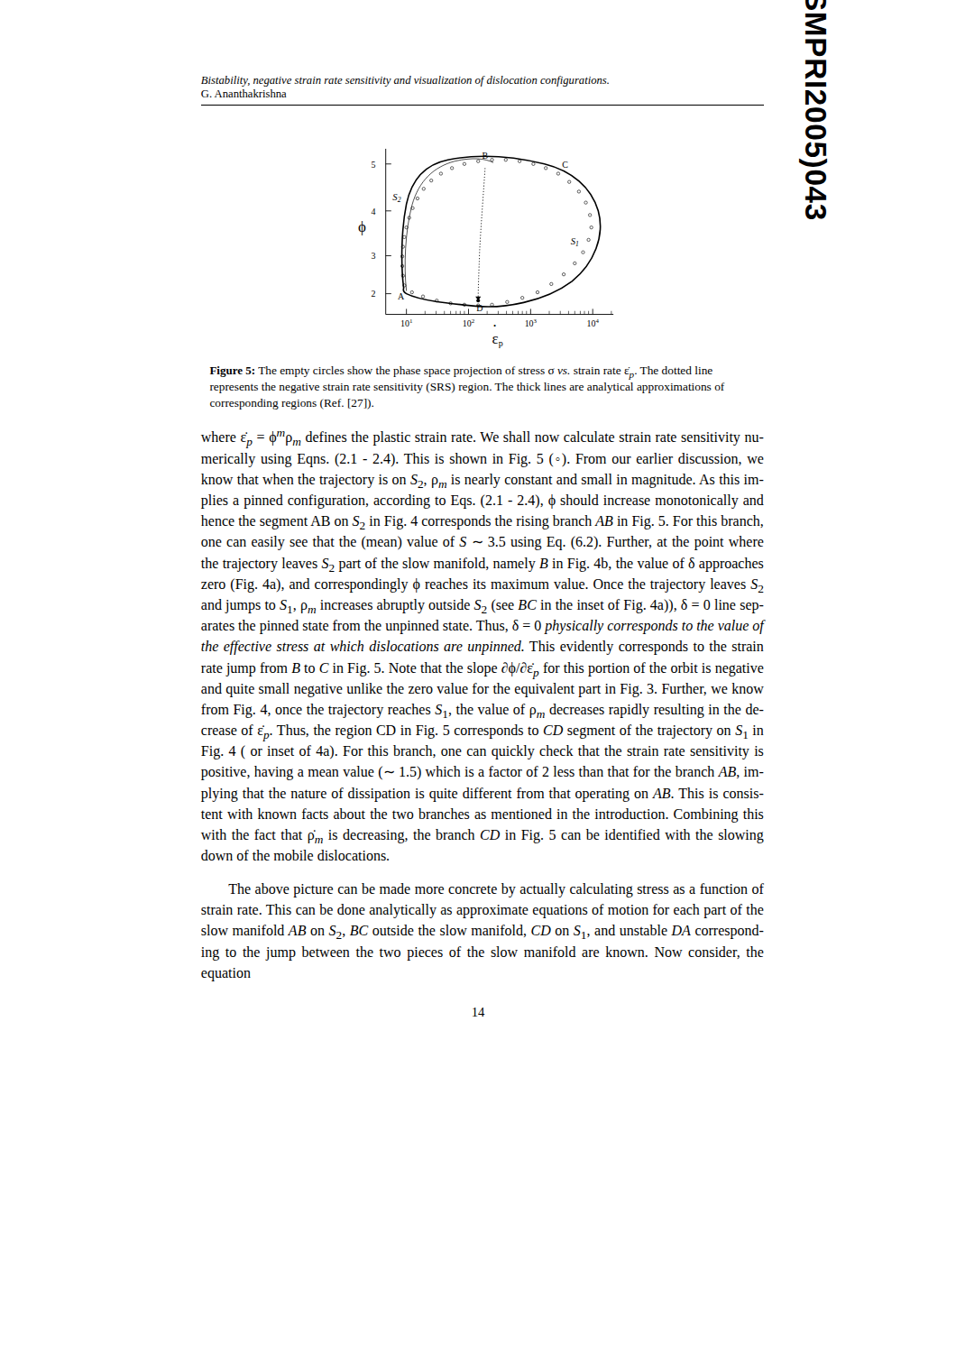Bistability, negative strain rate sensitivity and visualization of dislocation configurations.
G. Ananthakrishna
PoS(SMPRI2005)043
2 3 4 5 101 102 103 104 ϕ εp · B C A D S2 S1
Figure 5: The empty circles show the phase space projection of stress σ vs. strain rate ε̇p. The dotted line represents the negative strain rate sensitivity (SRS) region. The thick lines are analytical approximations of corresponding regions (Ref. [27]).
where ε̇p = ϕmρm defines the plastic strain rate. We shall now calculate strain rate sensitivity numerically using Eqns. (2.1 - 2.4). This is shown in Fig. 5 (◦). From our earlier discussion, we know that when the trajectory is on S2, ρm is nearly constant and small in magnitude. As this implies a pinned configuration, according to Eqs. (2.1 - 2.4), ϕ should increase monotonically and hence the segment AB on S2 in Fig. 4 corresponds the rising branch AB in Fig. 5. For this branch, one can easily see that the (mean) value of S ∼ 3.5 using Eq. (6.2). Further, at the point where the trajectory leaves S2 part of the slow manifold, namely B in Fig. 4b, the value of δ approaches zero (Fig. 4a), and correspondingly ϕ reaches its maximum value. Once the trajectory leaves S2 and jumps to S1, ρm increases abruptly outside S2 (see BC in the inset of Fig. 4a)), δ = 0 line separates the pinned state from the unpinned state. Thus, δ = 0 physically corresponds to the value of the effective stress at which dislocations are unpinned. This evidently corresponds to the strain rate jump from B to C in Fig. 5. Note that the slope ∂ϕ/∂ε̇p for this portion of the orbit is negative and quite small negative unlike the zero value for the equivalent part in Fig. 3. Further, we know from Fig. 4, once the trajectory reaches S1, the value of ρm decreases rapidly resulting in the decrease of ε̇p. Thus, the region CD in Fig. 5 corresponds to CD segment of the trajectory on S1 in Fig. 4 ( or inset of 4a). For this branch, one can quickly check that the strain rate sensitivity is positive, having a mean value (∼ 1.5) which is a factor of 2 less than that for the branch AB, implying that the nature of dissipation is quite different from that operating on AB. This is consistent with known facts about the two branches as mentioned in the introduction. Combining this with the fact that ρ̇m is decreasing, the branch CD in Fig. 5 can be identified with the slowing down of the mobile dislocations.
The above picture can be made more concrete by actually calculating stress as a function of strain rate. This can be done analytically as approximate equations of motion for each part of the slow manifold AB on S2, BC outside the slow manifold, CD on S1, and unstable DA corresponding to the jump between the two pieces of the slow manifold are known. Now consider, the equation
14